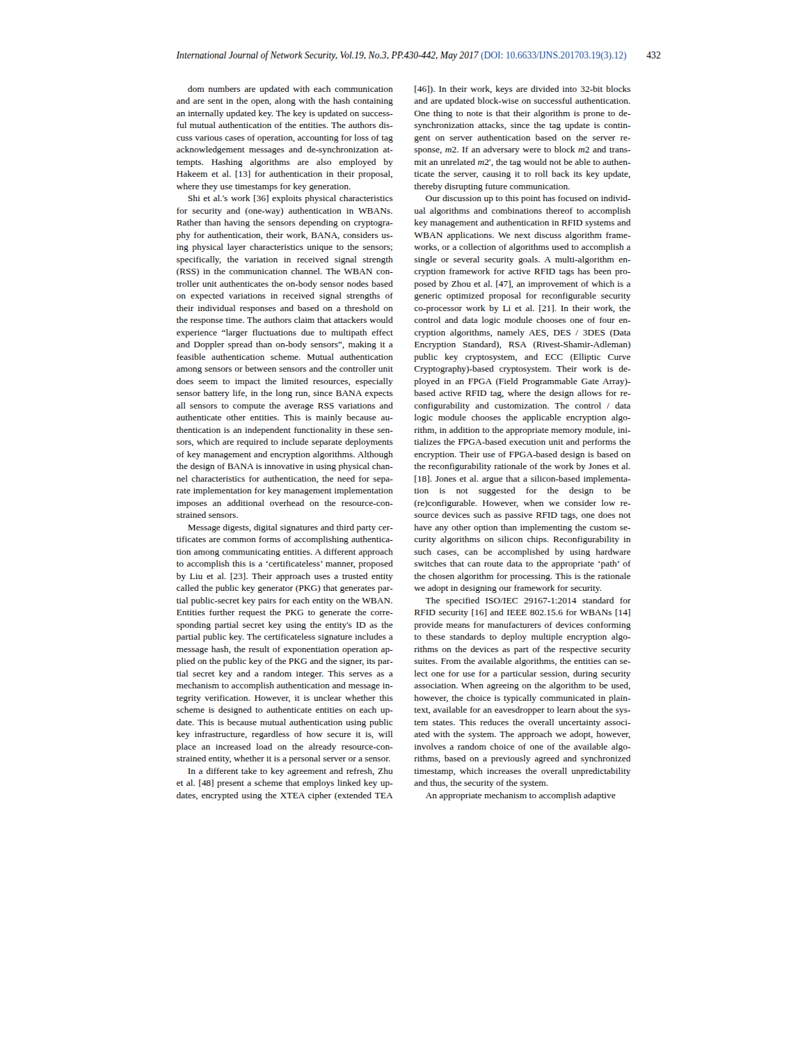International Journal of Network Security, Vol.19, No.3, PP.430-442, May 2017 (DOI: 10.6633/IJNS.201703.19(3).12) 432
dom numbers are updated with each communication and are sent in the open, along with the hash containing an internally updated key. The key is updated on successful mutual authentication of the entities. The authors discuss various cases of operation, accounting for loss of tag acknowledgement messages and de-synchronization attempts. Hashing algorithms are also employed by Hakeem et al. [13] for authentication in their proposal, where they use timestamps for key generation.
Shi et al.'s work [36] exploits physical characteristics for security and (one-way) authentication in WBANs. Rather than having the sensors depending on cryptography for authentication, their work, BANA, considers using physical layer characteristics unique to the sensors; specifically, the variation in received signal strength (RSS) in the communication channel. The WBAN controller unit authenticates the on-body sensor nodes based on expected variations in received signal strengths of their individual responses and based on a threshold on the response time. The authors claim that attackers would experience “larger fluctuations due to multipath effect and Doppler spread than on-body sensors”, making it a feasible authentication scheme. Mutual authentication among sensors or between sensors and the controller unit does seem to impact the limited resources, especially sensor battery life, in the long run, since BANA expects all sensors to compute the average RSS variations and authenticate other entities. This is mainly because authentication is an independent functionality in these sensors, which are required to include separate deployments of key management and encryption algorithms. Although the design of BANA is innovative in using physical channel characteristics for authentication, the need for separate implementation for key management implementation imposes an additional overhead on the resource-constrained sensors.
Message digests, digital signatures and third party certificates are common forms of accomplishing authentication among communicating entities. A different approach to accomplish this is a ‘certificateless’ manner, proposed by Liu et al. [23]. Their approach uses a trusted entity called the public key generator (PKG) that generates partial public-secret key pairs for each entity on the WBAN. Entities further request the PKG to generate the corresponding partial secret key using the entity's ID as the partial public key. The certificateless signature includes a message hash, the result of exponentiation operation applied on the public key of the PKG and the signer, its partial secret key and a random integer. This serves as a mechanism to accomplish authentication and message integrity verification. However, it is unclear whether this scheme is designed to authenticate entities on each update. This is because mutual authentication using public key infrastructure, regardless of how secure it is, will place an increased load on the already resource-constrained entity, whether it is a personal server or a sensor.
In a different take to key agreement and refresh, Zhu et al. [48] present a scheme that employs linked key updates, encrypted using the XTEA cipher (extended TEA [46]). In their work, keys are divided into 32-bit blocks and are updated block-wise on successful authentication. One thing to note is that their algorithm is prone to de-synchronization attacks, since the tag update is contingent on server authentication based on the server response, m2. If an adversary were to block m2 and transmit an unrelated m2′, the tag would not be able to authenticate the server, causing it to roll back its key update, thereby disrupting future communication.
Our discussion up to this point has focused on individual algorithms and combinations thereof to accomplish key management and authentication in RFID systems and WBAN applications. We next discuss algorithm frameworks, or a collection of algorithms used to accomplish a single or several security goals. A multi-algorithm encryption framework for active RFID tags has been proposed by Zhou et al. [47], an improvement of which is a generic optimized proposal for reconfigurable security co-processor work by Li et al. [21]. In their work, the control and data logic module chooses one of four encryption algorithms, namely AES, DES / 3DES (Data Encryption Standard), RSA (Rivest-Shamir-Adleman) public key cryptosystem, and ECC (Elliptic Curve Cryptography)-based cryptosystem. Their work is deployed in an FPGA (Field Programmable Gate Array)-based active RFID tag, where the design allows for reconfigurability and customization. The control / data logic module chooses the applicable encryption algorithm, in addition to the appropriate memory module, initializes the FPGA-based execution unit and performs the encryption. Their use of FPGA-based design is based on the reconfigurability rationale of the work by Jones et al. [18]. Jones et al. argue that a silicon-based implementation is not suggested for the design to be (re)configurable. However, when we consider low resource devices such as passive RFID tags, one does not have any other option than implementing the custom security algorithms on silicon chips. Reconfigurability in such cases, can be accomplished by using hardware switches that can route data to the appropriate ‘path’ of the chosen algorithm for processing. This is the rationale we adopt in designing our framework for security.
The specified ISO/IEC 29167-1:2014 standard for RFID security [16] and IEEE 802.15.6 for WBANs [14] provide means for manufacturers of devices conforming to these standards to deploy multiple encryption algorithms on the devices as part of the respective security suites. From the available algorithms, the entities can select one for use for a particular session, during security association. When agreeing on the algorithm to be used, however, the choice is typically communicated in plaintext, available for an eavesdropper to learn about the system states. This reduces the overall uncertainty associated with the system. The approach we adopt, however, involves a random choice of one of the available algorithms, based on a previously agreed and synchronized timestamp, which increases the overall unpredictability and thus, the security of the system.
An appropriate mechanism to accomplish adaptive